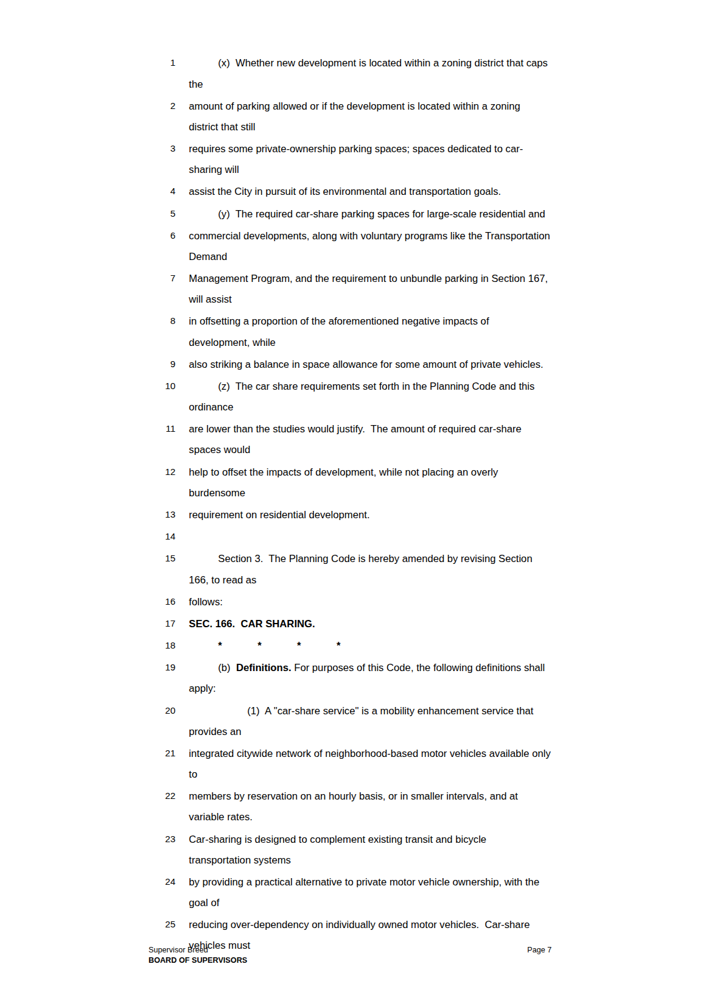| 1 | (x) Whether new development is located within a zoning district that caps the |
| 2 | amount of parking allowed or if the development is located within a zoning district that still |
| 3 | requires some private-ownership parking spaces; spaces dedicated to car-sharing will |
| 4 | assist the City in pursuit of its environmental and transportation goals. |
| 5 | (y) The required car-share parking spaces for large-scale residential and |
| 6 | commercial developments, along with voluntary programs like the Transportation Demand |
| 7 | Management Program, and the requirement to unbundle parking in Section 167, will assist |
| 8 | in offsetting a proportion of the aforementioned negative impacts of development, while |
| 9 | also striking a balance in space allowance for some amount of private vehicles. |
| 10 | (z) The car share requirements set forth in the Planning Code and this ordinance |
| 11 | are lower than the studies would justify. The amount of required car-share spaces would |
| 12 | help to offset the impacts of development, while not placing an overly burdensome |
| 13 | requirement on residential development. |
| 14 | |
| 15 | Section 3. The Planning Code is hereby amended by revising Section 166, to read as |
| 16 | follows: |
| 17 | SEC. 166. CAR SHARING. |
| 18 | * * * * |
| 19 | (b) Definitions. For purposes of this Code, the following definitions shall apply: |
| 20 | (1) A "car-share service" is a mobility enhancement service that provides an |
| 21 | integrated citywide network of neighborhood-based motor vehicles available only to |
| 22 | members by reservation on an hourly basis, or in smaller intervals, and at variable rates. |
| 23 | Car-sharing is designed to complement existing transit and bicycle transportation systems |
| 24 | by providing a practical alternative to private motor vehicle ownership, with the goal of |
| 25 | reducing over-dependency on individually owned motor vehicles. Car-share vehicles must |
Supervisor Breed
BOARD OF SUPERVISORS
Page 7